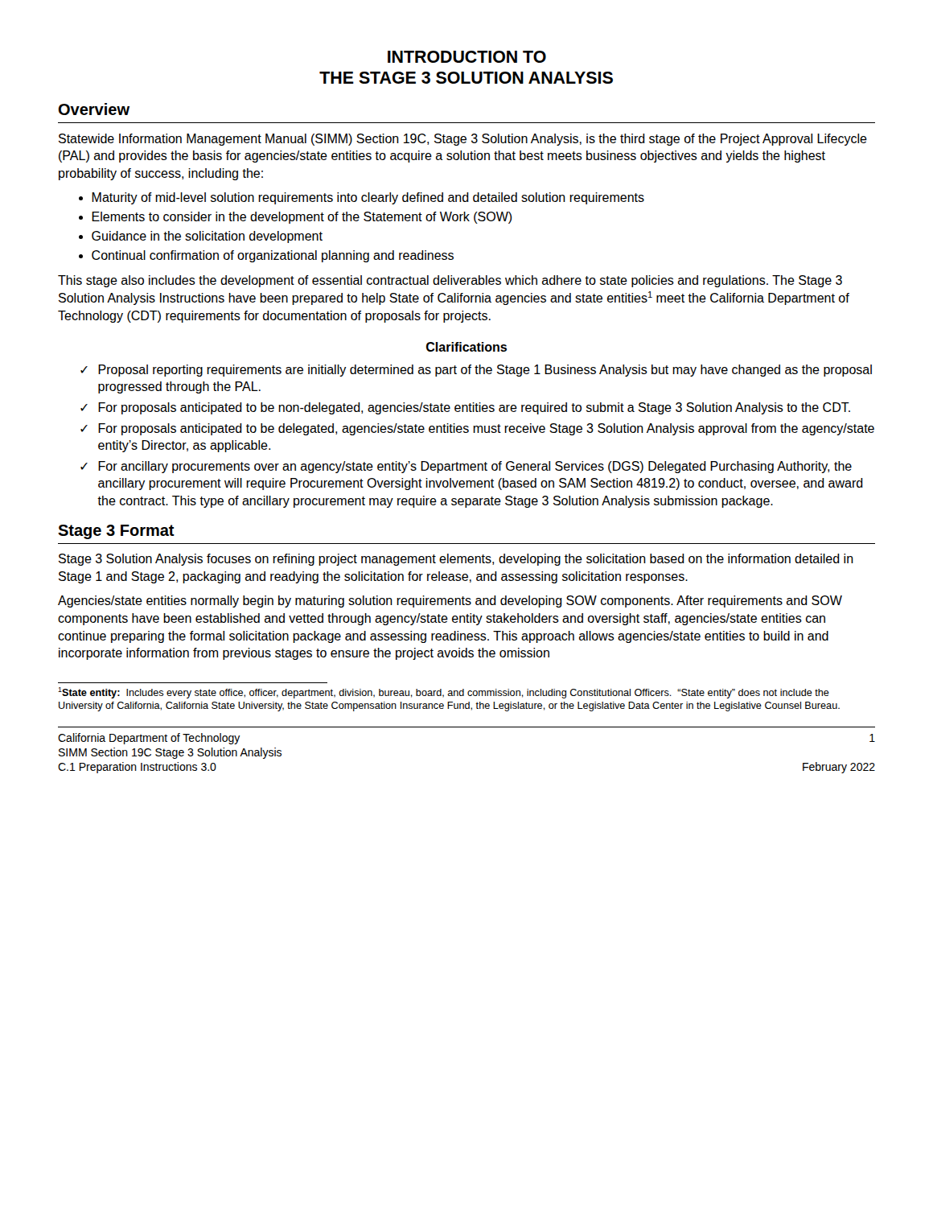INTRODUCTION TO
THE STAGE 3 SOLUTION ANALYSIS
Overview
Statewide Information Management Manual (SIMM) Section 19C, Stage 3 Solution Analysis, is the third stage of the Project Approval Lifecycle (PAL) and provides the basis for agencies/state entities to acquire a solution that best meets business objectives and yields the highest probability of success, including the:
Maturity of mid-level solution requirements into clearly defined and detailed solution requirements
Elements to consider in the development of the Statement of Work (SOW)
Guidance in the solicitation development
Continual confirmation of organizational planning and readiness
This stage also includes the development of essential contractual deliverables which adhere to state policies and regulations. The Stage 3 Solution Analysis Instructions have been prepared to help State of California agencies and state entities1 meet the California Department of Technology (CDT) requirements for documentation of proposals for projects.
Clarifications
Proposal reporting requirements are initially determined as part of the Stage 1 Business Analysis but may have changed as the proposal progressed through the PAL.
For proposals anticipated to be non-delegated, agencies/state entities are required to submit a Stage 3 Solution Analysis to the CDT.
For proposals anticipated to be delegated, agencies/state entities must receive Stage 3 Solution Analysis approval from the agency/state entity’s Director, as applicable.
For ancillary procurements over an agency/state entity’s Department of General Services (DGS) Delegated Purchasing Authority, the ancillary procurement will require Procurement Oversight involvement (based on SAM Section 4819.2) to conduct, oversee, and award the contract. This type of ancillary procurement may require a separate Stage 3 Solution Analysis submission package.
Stage 3 Format
Stage 3 Solution Analysis focuses on refining project management elements, developing the solicitation based on the information detailed in Stage 1 and Stage 2, packaging and readying the solicitation for release, and assessing solicitation responses.
Agencies/state entities normally begin by maturing solution requirements and developing SOW components. After requirements and SOW components have been established and vetted through agency/state entity stakeholders and oversight staff, agencies/state entities can continue preparing the formal solicitation package and assessing readiness. This approach allows agencies/state entities to build in and incorporate information from previous stages to ensure the project avoids the omission
1State entity: Includes every state office, officer, department, division, bureau, board, and commission, including Constitutional Officers. “State entity” does not include the University of California, California State University, the State Compensation Insurance Fund, the Legislature, or the Legislative Data Center in the Legislative Counsel Bureau.
California Department of Technology
SIMM Section 19C Stage 3 Solution Analysis
C.1 Preparation Instructions 3.0
1
February 2022